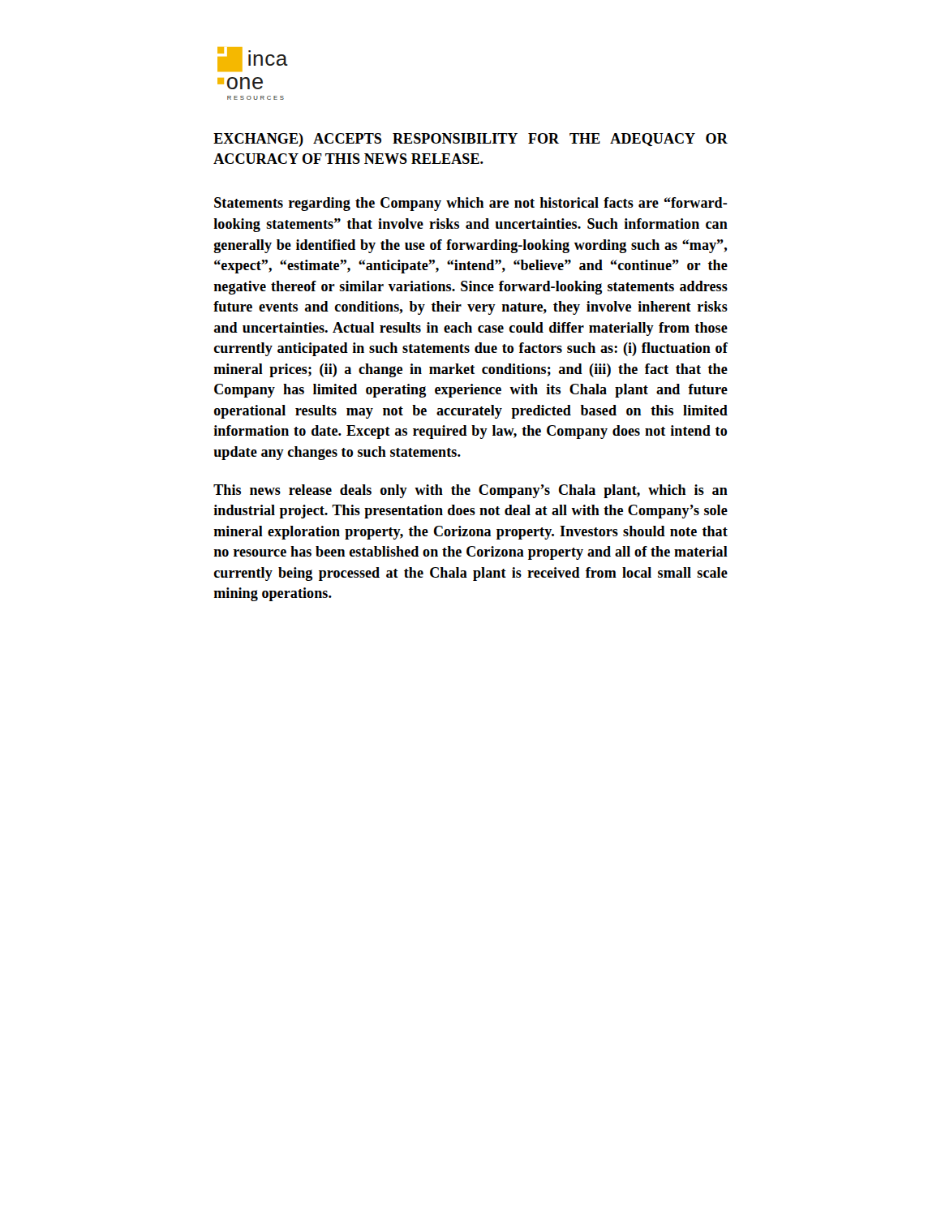inca one RESOURCES
EXCHANGE) ACCEPTS RESPONSIBILITY FOR THE ADEQUACY OR ACCURACY OF THIS NEWS RELEASE.
Statements regarding the Company which are not historical facts are “forward-looking statements” that involve risks and uncertainties. Such information can generally be identified by the use of forwarding-looking wording such as “may”, “expect”, “estimate”, “anticipate”, “intend”, “believe” and “continue” or the negative thereof or similar variations. Since forward-looking statements address future events and conditions, by their very nature, they involve inherent risks and uncertainties. Actual results in each case could differ materially from those currently anticipated in such statements due to factors such as: (i) fluctuation of mineral prices; (ii) a change in market conditions; and (iii) the fact that the Company has limited operating experience with its Chala plant and future operational results may not be accurately predicted based on this limited information to date. Except as required by law, the Company does not intend to update any changes to such statements.
This news release deals only with the Company’s Chala plant, which is an industrial project. This presentation does not deal at all with the Company’s sole mineral exploration property, the Corizona property. Investors should note that no resource has been established on the Corizona property and all of the material currently being processed at the Chala plant is received from local small scale mining operations.